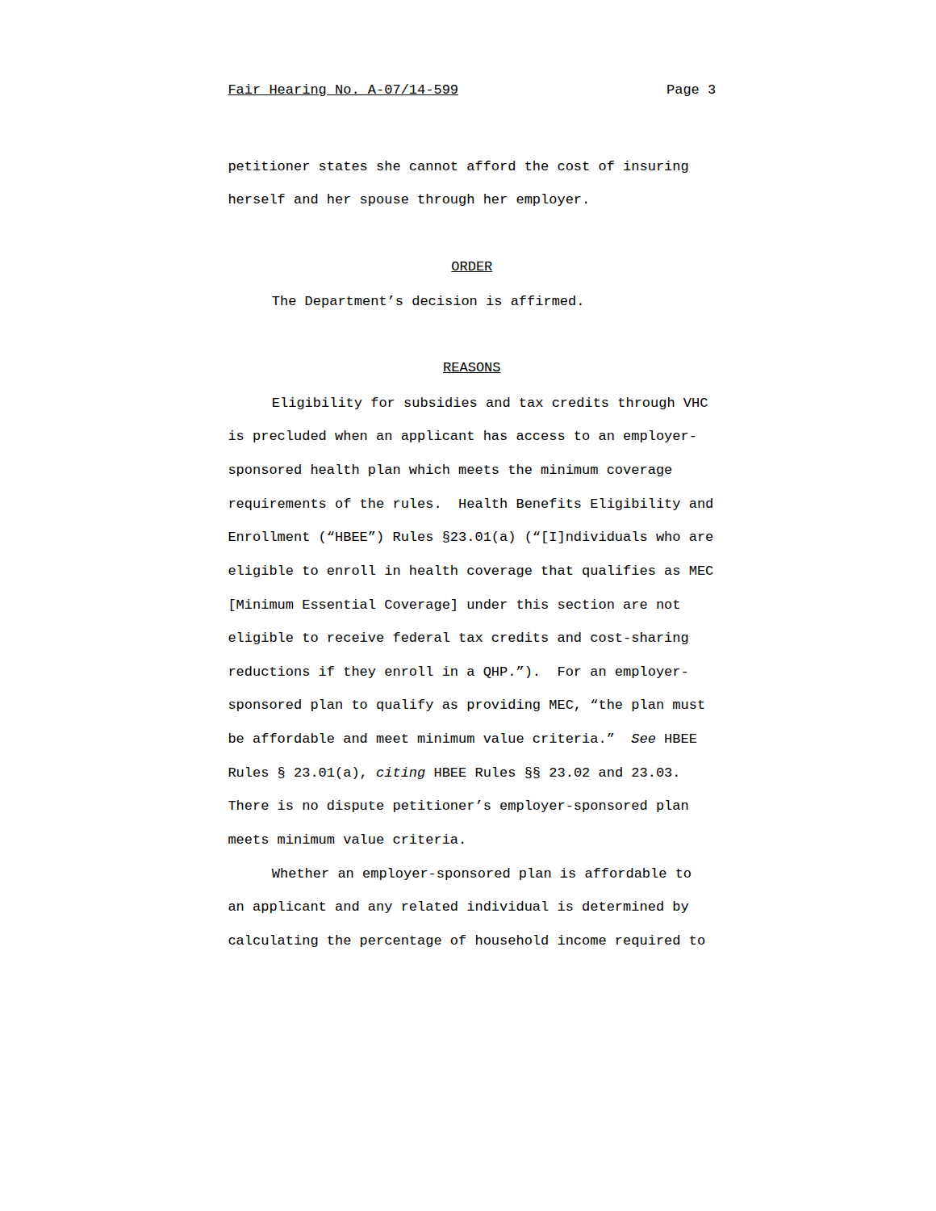Fair Hearing No. A-07/14-599 Page 3
petitioner states she cannot afford the cost of insuring herself and her spouse through her employer.
ORDER
The Department’s decision is affirmed.
REASONS
Eligibility for subsidies and tax credits through VHC is precluded when an applicant has access to an employer-sponsored health plan which meets the minimum coverage requirements of the rules. Health Benefits Eligibility and Enrollment (“HBEE”) Rules §23.01(a) (“[I]ndividuals who are eligible to enroll in health coverage that qualifies as MEC [Minimum Essential Coverage] under this section are not eligible to receive federal tax credits and cost-sharing reductions if they enroll in a QHP.”). For an employer-sponsored plan to qualify as providing MEC, “the plan must be affordable and meet minimum value criteria.” See HBEE Rules § 23.01(a), citing HBEE Rules §§ 23.02 and 23.03. There is no dispute petitioner’s employer-sponsored plan meets minimum value criteria.
Whether an employer-sponsored plan is affordable to an applicant and any related individual is determined by calculating the percentage of household income required to